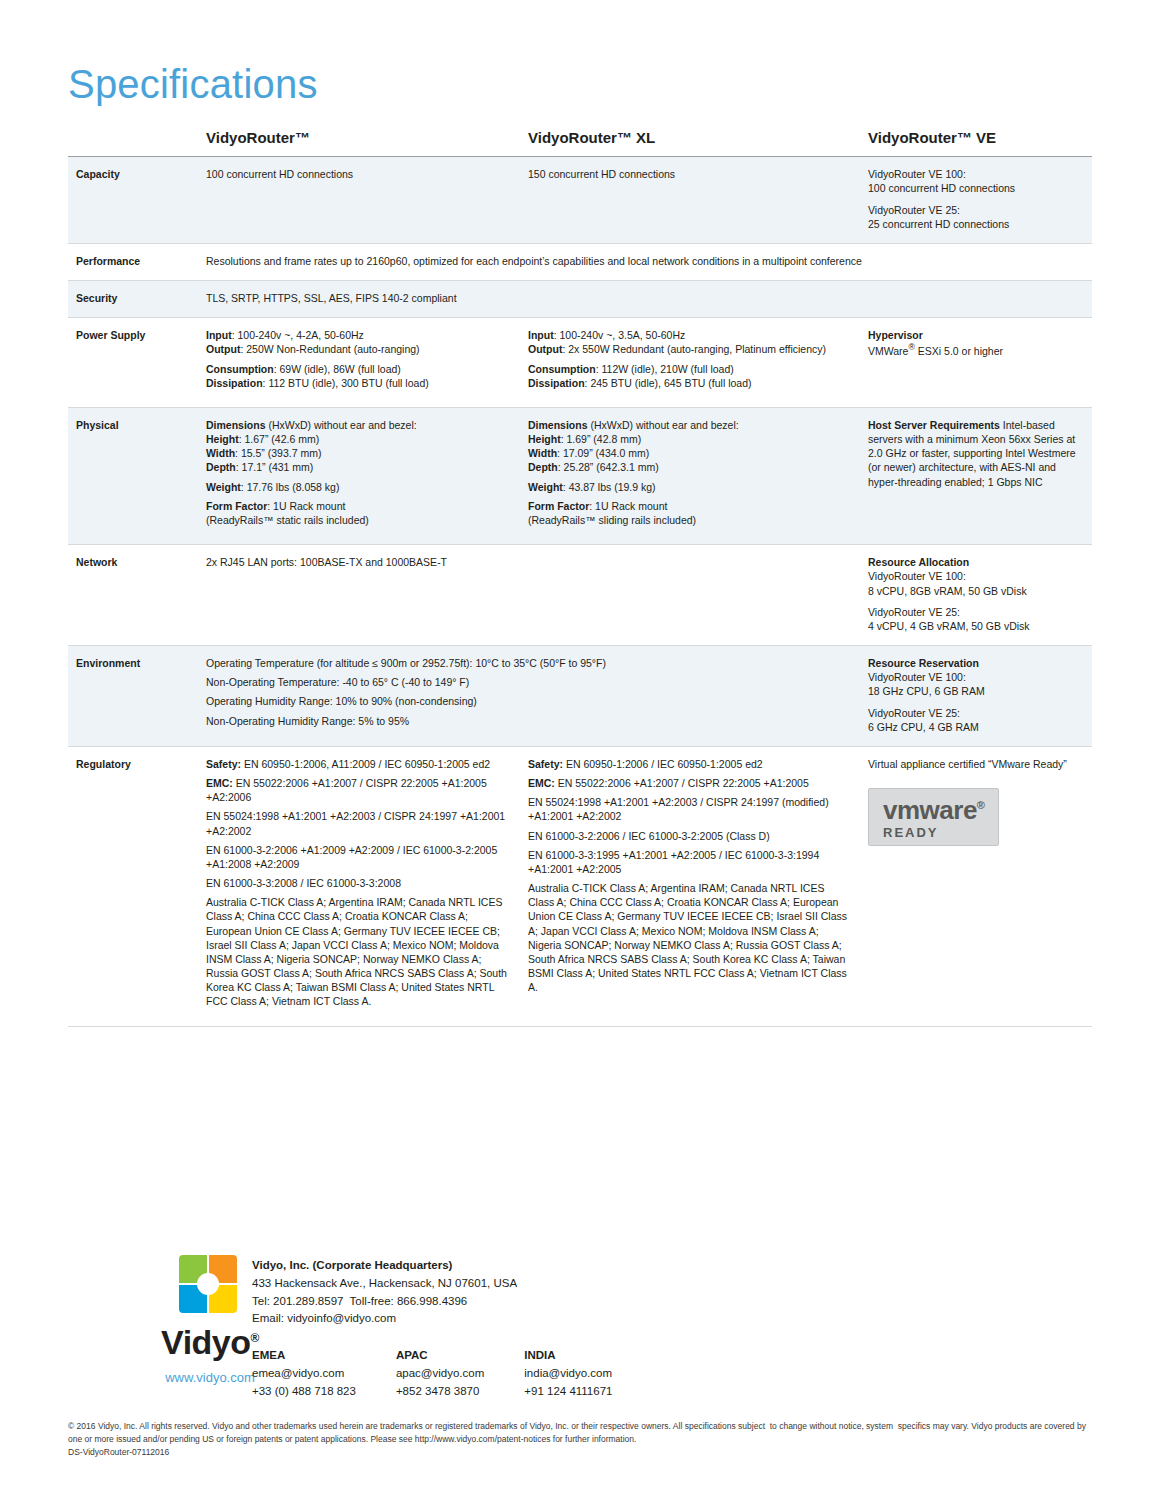Specifications
| | VidyoRouter™ | VidyoRouter™ XL | VidyoRouter™ VE |
| --- | --- | --- | --- |
| Capacity | 100 concurrent HD connections | 150 concurrent HD connections | VidyoRouter VE 100: 100 concurrent HD connections VidyoRouter VE 25: 25 concurrent HD connections |
| Performance | Resolutions and frame rates up to 2160p60, optimized for each endpoint’s capabilities and local network conditions in a multipoint conference |
| Security | TLS, SRTP, HTTPS, SSL, AES, FIPS 140-2 compliant |
| Power Supply | Input : 100-240v ~, 4-2A, 50-60Hz Output : 250W Non-Redundant (auto-ranging) Consumption : 69W (idle), 86W (full load) Dissipation : 112 BTU (idle), 300 BTU (full load) | Input : 100-240v ~, 3.5A, 50-60Hz Output : 2x 550W Redundant (auto-ranging, Platinum efficiency) Consumption : 112W (idle), 210W (full load) Dissipation : 245 BTU (idle), 645 BTU (full load) | Hypervisor VMWare ® ESXi 5.0 or higher |
| Physical | Dimensions (HxWxD) without ear and bezel: Height : 1.67” (42.6 mm) Width : 15.5” (393.7 mm) Depth : 17.1” (431 mm) Weight : 17.76 lbs (8.058 kg) Form Factor : 1U Rack mount (ReadyRails™ static rails included) | Dimensions (HxWxD) without ear and bezel: Height : 1.69” (42.8 mm) Width : 17.09” (434.0 mm) Depth : 25.28” (642.3.1 mm) Weight : 43.87 lbs (19.9 kg) Form Factor : 1U Rack mount (ReadyRails™ sliding rails included) | Host Server Requirements Intel-based servers with a minimum Xeon 56xx Series at 2.0 GHz or faster, supporting Intel Westmere (or newer) architecture, with AES-NI and hyper-threading enabled; 1 Gbps NIC |
| Network | 2x RJ45 LAN ports: 100BASE-TX and 1000BASE-T | Resource Allocation VidyoRouter VE 100: 8 vCPU, 8GB vRAM, 50 GB vDisk VidyoRouter VE 25: 4 vCPU, 4 GB vRAM, 50 GB vDisk |
| Environment | Operating Temperature (for altitude ≤ 900m or 2952.75ft): 10°C to 35°C (50°F to 95°F) Non-Operating Temperature: -40 to 65° C (-40 to 149° F) Operating Humidity Range: 10% to 90% (non-condensing) Non-Operating Humidity Range: 5% to 95% | Resource Reservation VidyoRouter VE 100: 18 GHz CPU, 6 GB RAM VidyoRouter VE 25: 6 GHz CPU, 4 GB RAM |
| Regulatory | Safety: EN 60950-1:2006, A11:2009 / IEC 60950-1:2005 ed2 EMC: EN 55022:2006 +A1:2007 / CISPR 22:2005 +A1:2005 +A2:2006 EN 55024:1998 +A1:2001 +A2:2003 / CISPR 24:1997 +A1:2001 +A2:2002 EN 61000-3-2:2006 +A1:2009 +A2:2009 / IEC 61000-3-2:2005 +A1:2008 +A2:2009 EN 61000-3-3:2008 / IEC 61000-3-3:2008 Australia C-TICK Class A; Argentina IRAM; Canada NRTL ICES Class A; China CCC Class A; Croatia KONCAR Class A; European Union CE Class A; Germany TUV IECEE IECEE CB; Israel SII Class A; Japan VCCI Class A; Mexico NOM; Moldova INSM Class A; Nigeria SONCAP; Norway NEMKO Class A; Russia GOST Class A; South Africa NRCS SABS Class A; South Korea KC Class A; Taiwan BSMI Class A; United States NRTL FCC Class A; Vietnam ICT Class A. | Safety: EN 60950-1:2006 / IEC 60950-1:2005 ed2 EMC: EN 55022:2006 +A1:2007 / CISPR 22:2005 +A1:2005 EN 55024:1998 +A1:2001 +A2:2003 / CISPR 24:1997 (modified) +A1:2001 +A2:2002 EN 61000-3-2:2006 / IEC 61000-3-2:2005 (Class D) EN 61000-3-3:1995 +A1:2001 +A2:2005 / IEC 61000-3-3:1994 +A1:2001 +A2:2005 Australia C-TICK Class A; Argentina IRAM; Canada NRTL ICES Class A; China CCC Class A; Croatia KONCAR Class A; European Union CE Class A; Germany TUV IECEE IECEE CB; Israel SII Class A; Japan VCCI Class A; Mexico NOM; Moldova INSM Class A; Nigeria SONCAP; Norway NEMKO Class A; Russia GOST Class A; South Africa NRCS SABS Class A; South Korea KC Class A; Taiwan BSMI Class A; United States NRTL FCC Class A; Vietnam ICT Class A. | Virtual appliance certified “VMware Ready” vmware ® READY |
Vidyo®
www.vidyo.com
Vidyo, Inc. (Corporate Headquarters)
433 Hackensack Ave., Hackensack, NJ 07601, USA
Tel: 201.289.8597 Toll-free: 866.998.4396
Email: vidyoinfo@vidyo.com
| EMEA | APAC | INDIA |
| emea@vidyo.com | apac@vidyo.com | india@vidyo.com |
| +33 (0) 488 718 823 | +852 3478 3870 | +91 124 4111671 |
© 2016 Vidyo, Inc. All rights reserved. Vidyo and other trademarks used herein are trademarks or registered trademarks of Vidyo, Inc. or their respective owners. All specifications subject to change without notice, system specifics may vary. Vidyo products are covered by one or more issued and/or pending US or foreign patents or patent applications. Please see http://www.vidyo.com/patent-notices for further information.
DS-VidyoRouter-07112016